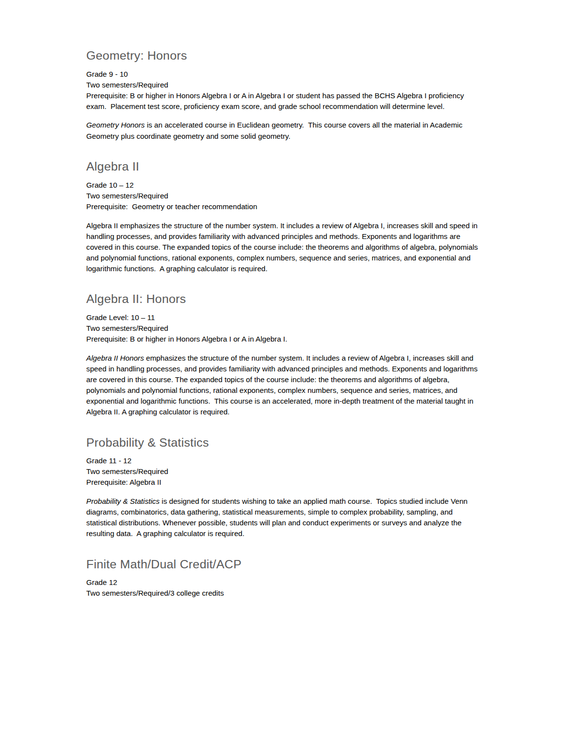Geometry: Honors
Grade 9 - 10
Two semesters/Required
Prerequisite: B or higher in Honors Algebra I or A in Algebra I or student has passed the BCHS Algebra I proficiency exam. Placement test score, proficiency exam score, and grade school recommendation will determine level.
Geometry Honors is an accelerated course in Euclidean geometry. This course covers all the material in Academic Geometry plus coordinate geometry and some solid geometry.
Algebra II
Grade 10 – 12
Two semesters/Required
Prerequisite: Geometry or teacher recommendation
Algebra II emphasizes the structure of the number system. It includes a review of Algebra I, increases skill and speed in handling processes, and provides familiarity with advanced principles and methods. Exponents and logarithms are covered in this course. The expanded topics of the course include: the theorems and algorithms of algebra, polynomials and polynomial functions, rational exponents, complex numbers, sequence and series, matrices, and exponential and logarithmic functions. A graphing calculator is required.
Algebra II: Honors
Grade Level: 10 – 11
Two semesters/Required
Prerequisite: B or higher in Honors Algebra I or A in Algebra I.
Algebra II Honors emphasizes the structure of the number system. It includes a review of Algebra I, increases skill and speed in handling processes, and provides familiarity with advanced principles and methods. Exponents and logarithms are covered in this course. The expanded topics of the course include: the theorems and algorithms of algebra, polynomials and polynomial functions, rational exponents, complex numbers, sequence and series, matrices, and exponential and logarithmic functions. This course is an accelerated, more in-depth treatment of the material taught in Algebra II. A graphing calculator is required.
Probability & Statistics
Grade 11 - 12
Two semesters/Required
Prerequisite: Algebra II
Probability & Statistics is designed for students wishing to take an applied math course. Topics studied include Venn diagrams, combinatorics, data gathering, statistical measurements, simple to complex probability, sampling, and statistical distributions. Whenever possible, students will plan and conduct experiments or surveys and analyze the resulting data. A graphing calculator is required.
Finite Math/Dual Credit/ACP
Grade 12
Two semesters/Required/3 college credits